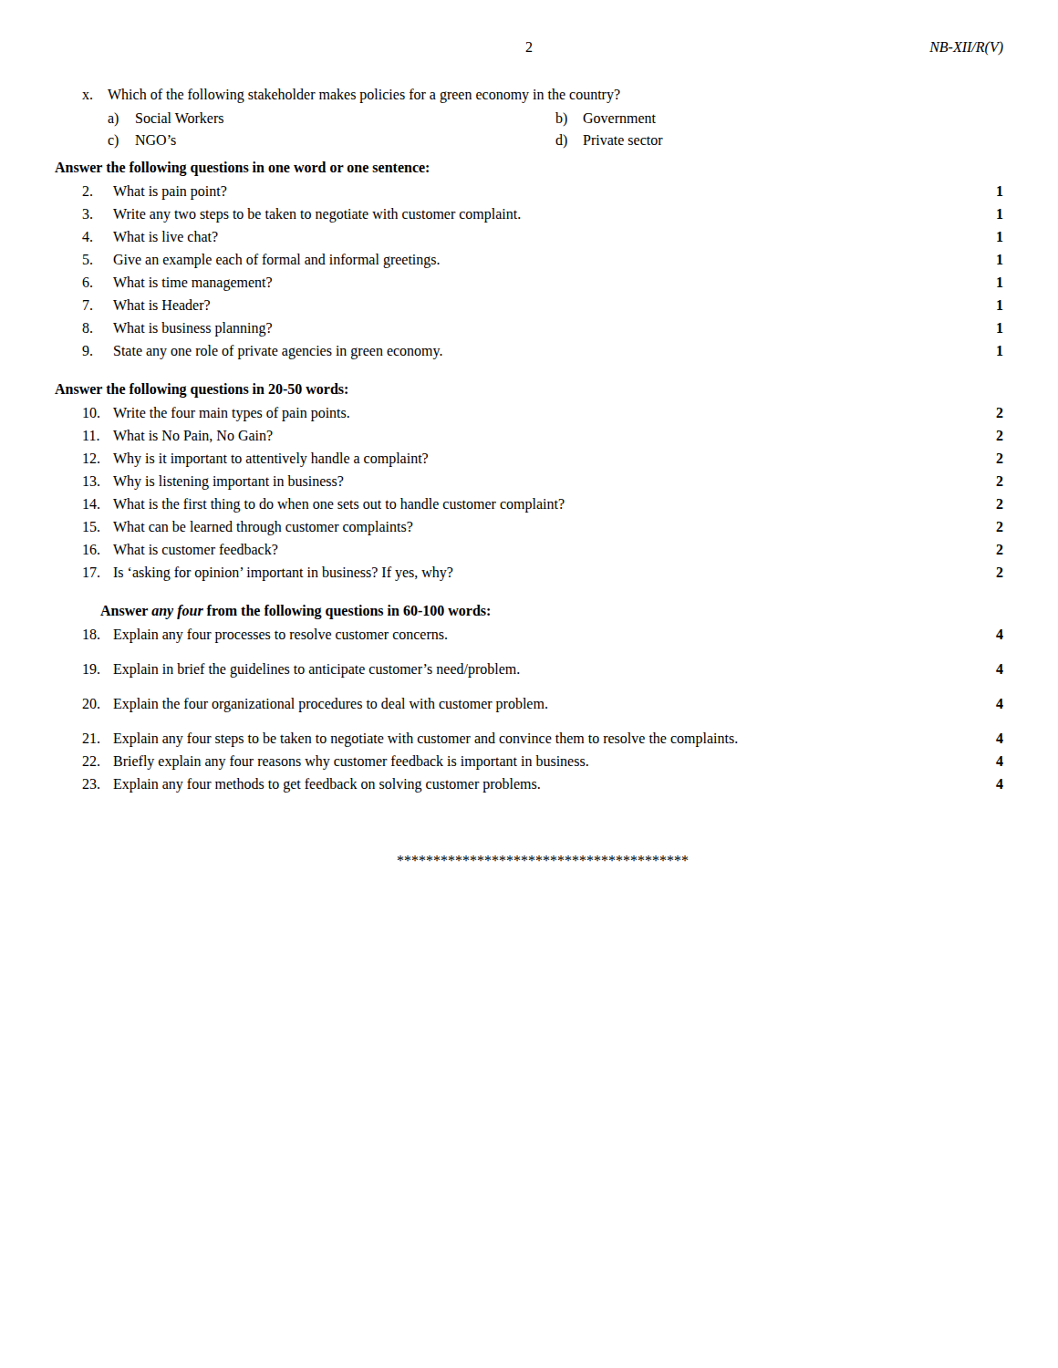2 NB-XII/R(V)
x. Which of the following stakeholder makes policies for a green economy in the country?
a) Social Workers b) Government
c) NGO’s d) Private sector
Answer the following questions in one word or one sentence:
2. What is pain point? 1
3. Write any two steps to be taken to negotiate with customer complaint. 1
4. What is live chat? 1
5. Give an example each of formal and informal greetings. 1
6. What is time management? 1
7. What is Header? 1
8. What is business planning? 1
9. State any one role of private agencies in green economy. 1
Answer the following questions in 20-50 words:
10. Write the four main types of pain points. 2
11. What is No Pain, No Gain? 2
12. Why is it important to attentively handle a complaint? 2
13. Why is listening important in business? 2
14. What is the first thing to do when one sets out to handle customer complaint? 2
15. What can be learned through customer complaints? 2
16. What is customer feedback? 2
17. Is ‘asking for opinion’ important in business? If yes, why? 2
Answer any four from the following questions in 60-100 words:
18. Explain any four processes to resolve customer concerns. 4
19. Explain in brief the guidelines to anticipate customer’s need/problem. 4
20. Explain the four organizational procedures to deal with customer problem. 4
21. Explain any four steps to be taken to negotiate with customer and convince them to resolve the complaints. 4
22. Briefly explain any four reasons why customer feedback is important in business. 4
23. Explain any four methods to get feedback on solving customer problems. 4
****************************************